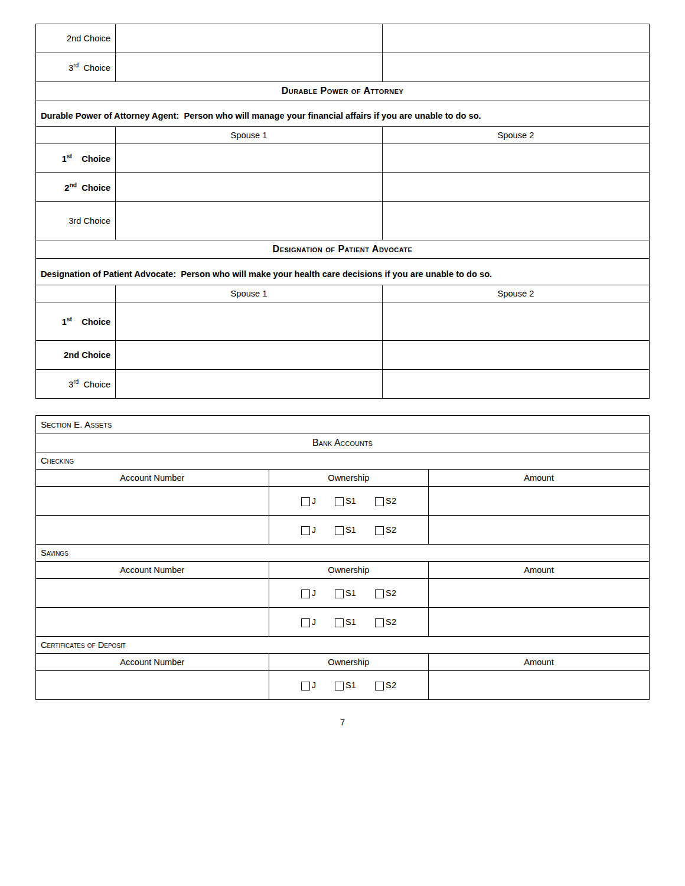| 2nd Choice | | |
| 3 rd Choice | | |
| Durable Power of Attorney |
| Durable Power of Attorney Agent: Person who will manage your financial affairs if you are unable to do so. |
| | Spouse 1 | Spouse 2 |
| 1 st Choice | | |
| 2 nd Choice | | |
| 3rd Choice | | |
| Designation of Patient Advocate |
| Designation of Patient Advocate: Person who will make your health care decisions if you are unable to do so. |
| | Spouse 1 | Spouse 2 |
| 1 st Choice | | |
| 2nd Choice | | |
| 3 rd Choice | | |
| Section E. Assets |
| Bank Accounts |
| Checking |
| Account Number | Ownership | Amount |
| | J S1 S2 | |
| | J S1 S2 | |
| Savings |
| Account Number | Ownership | Amount |
| | J S1 S2 | |
| | J S1 S2 | |
| Certificates of Deposit |
| Account Number | Ownership | Amount |
| | J S1 S2 | |
7